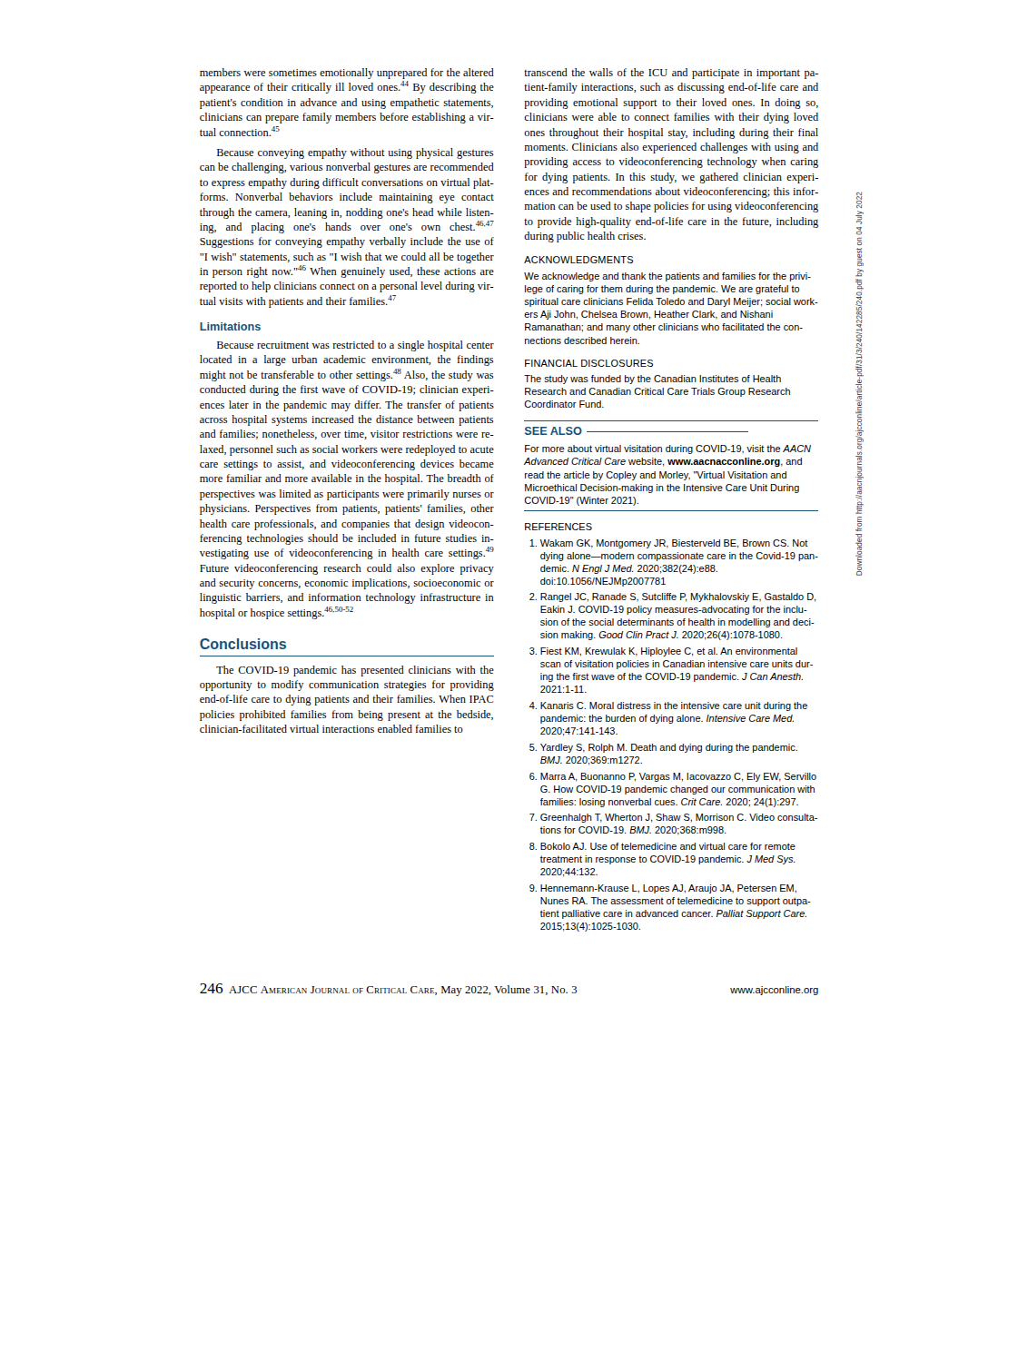Downloaded from http://aacnjournals.org/ajcconline/article-pdf/31/3/240/142285/240.pdf by guest on 04 July 2022
members were sometimes emotionally unprepared for the altered appearance of their critically ill loved ones.44 By describing the patient's condition in advance and using empathetic statements, clinicians can prepare family members before establishing a virtual connection.45
Because conveying empathy without using physical gestures can be challenging, various nonverbal gestures are recommended to express empathy during difficult conversations on virtual platforms. Nonverbal behaviors include maintaining eye contact through the camera, leaning in, nodding one's head while listening, and placing one's hands over one's own chest.46,47 Suggestions for conveying empathy verbally include the use of "I wish" statements, such as "I wish that we could all be together in person right now."46 When genuinely used, these actions are reported to help clinicians connect on a personal level during virtual visits with patients and their families.47
Limitations
Because recruitment was restricted to a single hospital center located in a large urban academic environment, the findings might not be transferable to other settings.48 Also, the study was conducted during the first wave of COVID-19; clinician experiences later in the pandemic may differ. The transfer of patients across hospital systems increased the distance between patients and families; nonetheless, over time, visitor restrictions were relaxed, personnel such as social workers were redeployed to acute care settings to assist, and videoconferencing devices became more familiar and more available in the hospital. The breadth of perspectives was limited as participants were primarily nurses or physicians. Perspectives from patients, patients' families, other health care professionals, and companies that design videoconferencing technologies should be included in future studies investigating use of videoconferencing in health care settings.49 Future videoconferencing research could also explore privacy and security concerns, economic implications, socioeconomic or linguistic barriers, and information technology infrastructure in hospital or hospice settings.46,50-52
Conclusions
The COVID-19 pandemic has presented clinicians with the opportunity to modify communication strategies for providing end-of-life care to dying patients and their families. When IPAC policies prohibited families from being present at the bedside, clinician-facilitated virtual interactions enabled families to
transcend the walls of the ICU and participate in important patient-family interactions, such as discussing end-of-life care and providing emotional support to their loved ones. In doing so, clinicians were able to connect families with their dying loved ones throughout their hospital stay, including during their final moments. Clinicians also experienced challenges with using and providing access to videoconferencing technology when caring for dying patients. In this study, we gathered clinician experiences and recommendations about videoconferencing; this information can be used to shape policies for using videoconferencing to provide high-quality end-of-life care in the future, including during public health crises.
ACKNOWLEDGMENTS
We acknowledge and thank the patients and families for the privilege of caring for them during the pandemic. We are grateful to spiritual care clinicians Felida Toledo and Daryl Meijer; social workers Aji John, Chelsea Brown, Heather Clark, and Nishani Ramanathan; and many other clinicians who facilitated the connections described herein.
FINANCIAL DISCLOSURES
The study was funded by the Canadian Institutes of Health Research and Canadian Critical Care Trials Group Research Coordinator Fund.
SEE ALSO
For more about virtual visitation during COVID-19, visit the AACN Advanced Critical Care website, www.aacnacconline.org, and read the article by Copley and Morley, "Virtual Visitation and Microethical Decision-making in the Intensive Care Unit During COVID-19" (Winter 2021).
REFERENCES
Wakam GK, Montgomery JR, Biesterveld BE, Brown CS. Not dying alone—modern compassionate care in the Covid-19 pandemic. N Engl J Med. 2020;382(24):e88. doi:10.1056/NEJMp2007781
Rangel JC, Ranade S, Sutcliffe P, Mykhalovskiy E, Gastaldo D, Eakin J. COVID-19 policy measures-advocating for the inclusion of the social determinants of health in modelling and decision making. Good Clin Pract J. 2020;26(4):1078-1080.
Fiest KM, Krewulak K, Hiploylee C, et al. An environmental scan of visitation policies in Canadian intensive care units during the first wave of the COVID-19 pandemic. J Can Anesth. 2021:1-11.
Kanaris C. Moral distress in the intensive care unit during the pandemic: the burden of dying alone. Intensive Care Med. 2020;47:141-143.
Yardley S, Rolph M. Death and dying during the pandemic. BMJ. 2020;369:m1272.
Marra A, Buonanno P, Vargas M, Iacovazzo C, Ely EW, Servillo G. How COVID-19 pandemic changed our communication with families: losing nonverbal cues. Crit Care. 2020; 24(1):297.
Greenhalgh T, Wherton J, Shaw S, Morrison C. Video consultations for COVID-19. BMJ. 2020;368:m998.
Bokolo AJ. Use of telemedicine and virtual care for remote treatment in response to COVID-19 pandemic. J Med Sys. 2020;44:132.
Hennemann-Krause L, Lopes AJ, Araujo JA, Petersen EM, Nunes RA. The assessment of telemedicine to support outpatient palliative care in advanced cancer. Palliat Support Care. 2015;13(4):1025-1030.
246 AJCC American Journal of Critical Care, May 2022, Volume 31, No. 3 www.ajcconline.org